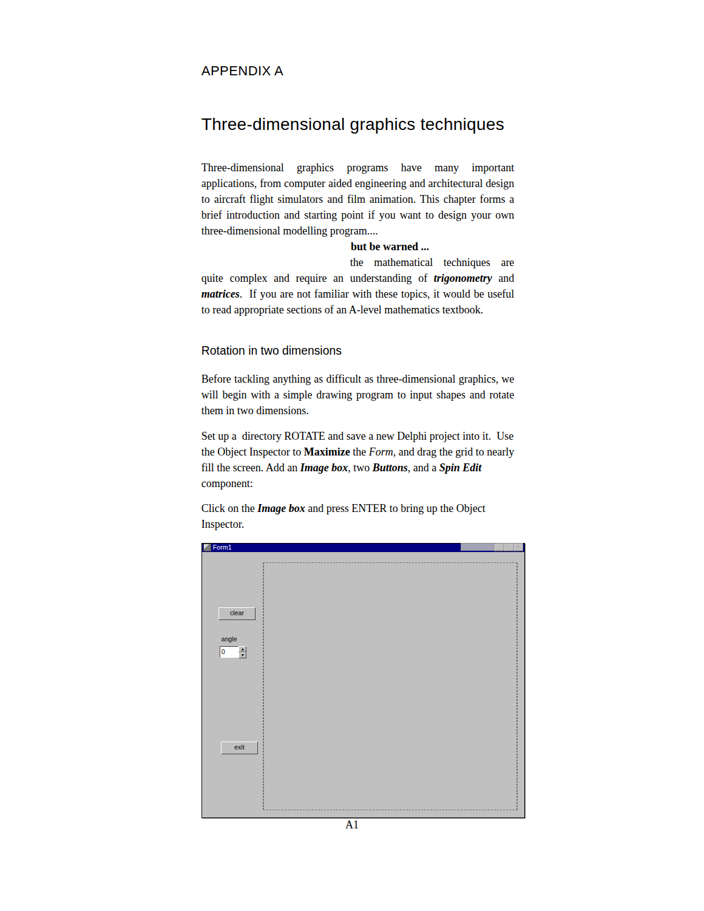APPENDIX A
Three-dimensional graphics techniques
Three-dimensional graphics programs have many important applications, from computer aided engineering and architectural design to aircraft flight simulators and film animation. This chapter forms a brief introduction and starting point if you want to design your own three-dimensional modelling program....
but be warned ...
the mathematical techniques are quite complex and require an understanding of trigonometry and matrices. If you are not familiar with these topics, it would be useful to read appropriate sections of an A-level mathematics textbook.
Rotation in two dimensions
Before tackling anything as difficult as three-dimensional graphics, we will begin with a simple drawing program to input shapes and rotate them in two dimensions.
Set up a directory ROTATE and save a new Delphi project into it. Use the Object Inspector to Maximize the Form, and drag the grid to nearly fill the screen. Add an Image box, two Buttons, and a Spin Edit component:
Click on the Image box and press ENTER to bring up the Object Inspector.
Form1
_
□
✕
clear
angle
0
▲
▼
exit
A1